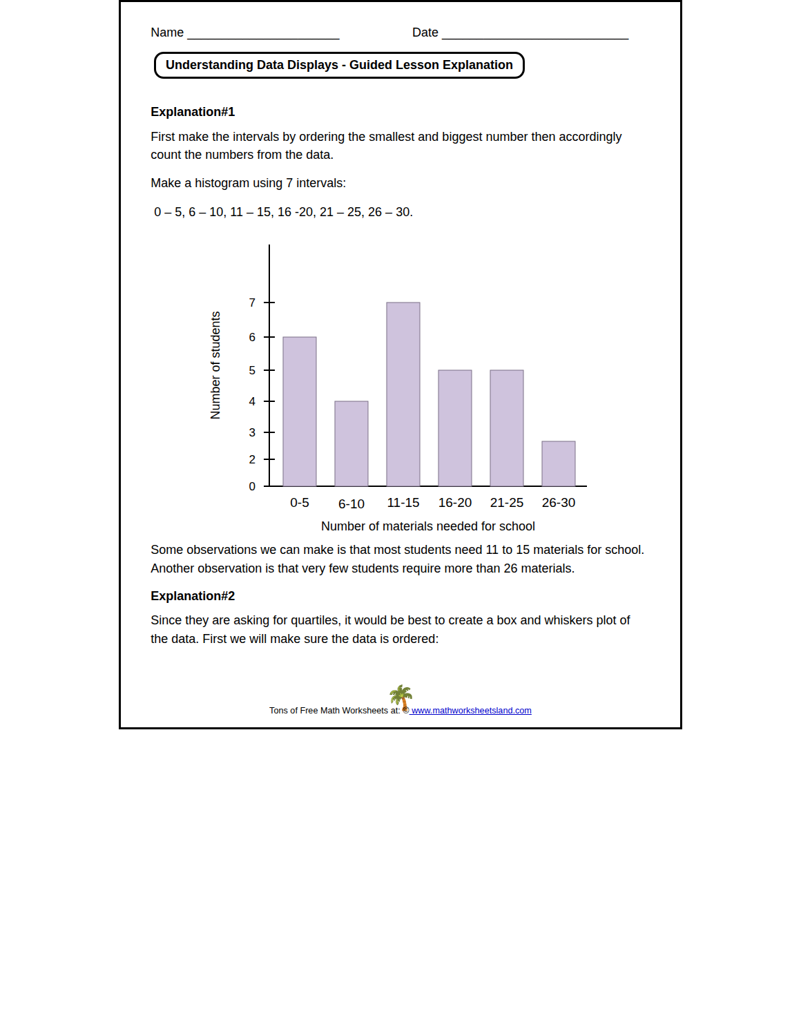Name ______________________
Date ___________________________
Understanding Data Displays - Guided Lesson Explanation
Explanation#1
First make the intervals by ordering the smallest and biggest number then accordingly count the numbers from the data.
Make a histogram using 7 intervals:
0 – 5, 6 – 10, 11 – 15, 16 -20, 21 – 25, 26 – 30.
0 2 3 4 5 6 7 Number of students 0-5 6-10 11-15 16-20 21-25 26-30 Number of materials needed for school
Some observations we can make is that most students need 11 to 15 materials for school. Another observation is that very few students require more than 26 materials.
Explanation#2
Since they are asking for quartiles, it would be best to create a box and whiskers plot of the data. First we will make sure the data is ordered:
🌴 Tons of Free Math Worksheets at: © www.mathworksheetsland.com